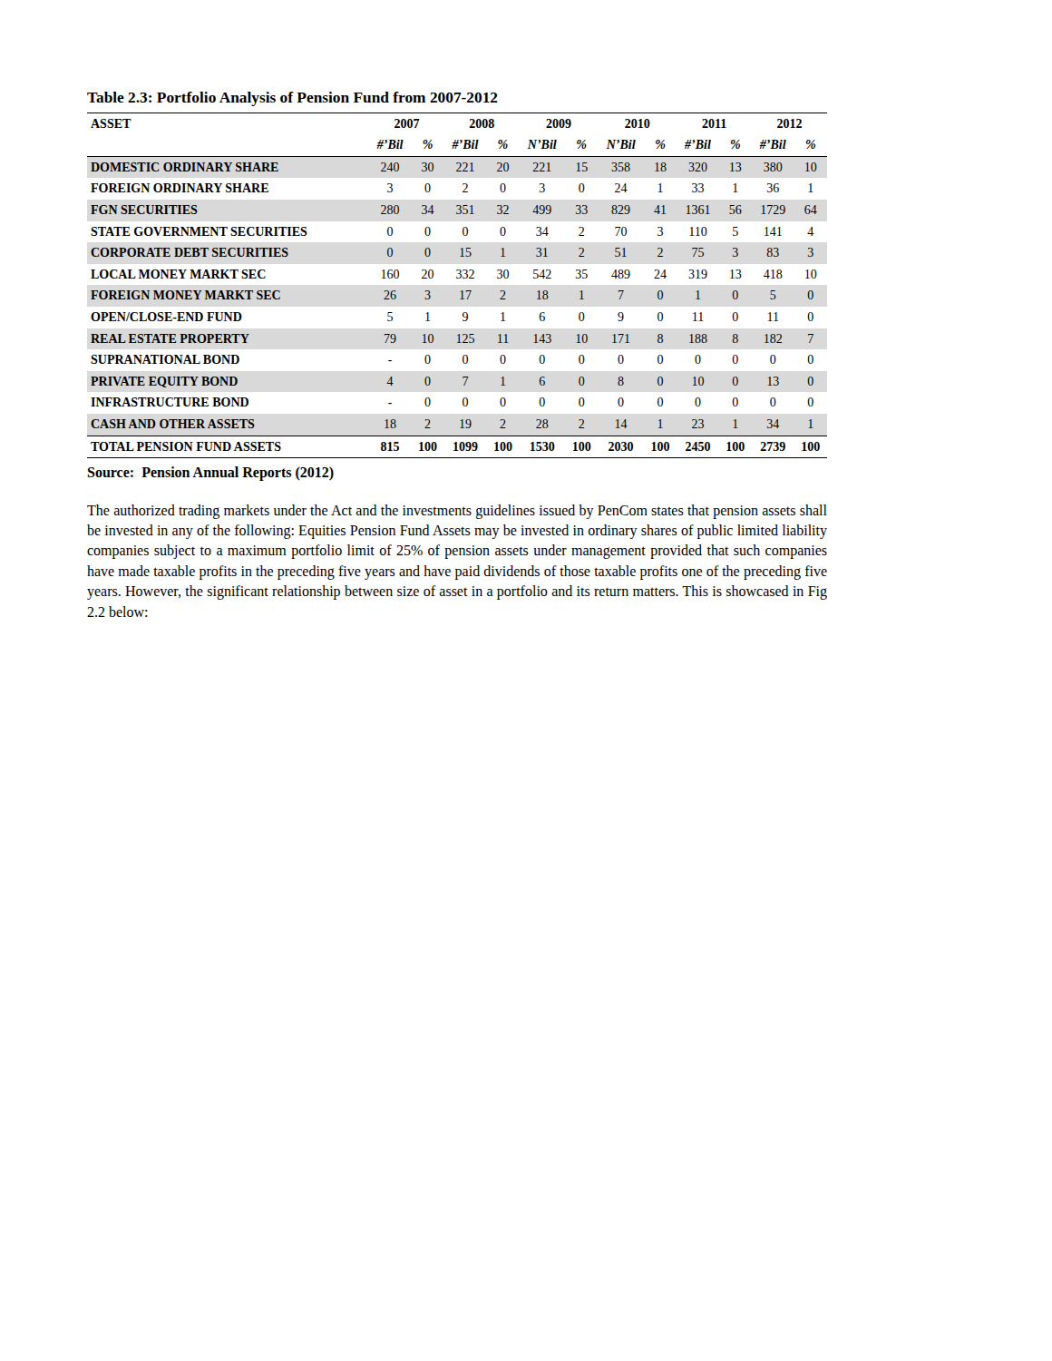Table 2.3: Portfolio Analysis of Pension Fund from 2007-2012
| ASSET | 2007 | 2008 | 2009 | 2010 | 2011 | 2012 |
| --- | --- | --- | --- | --- | --- | --- |
| | #’Bil | % | #’Bil | % | N’Bil | % | N’Bil | % | #’Bil | % | #’Bil | % |
| DOMESTIC ORDINARY SHARE | 240 | 30 | 221 | 20 | 221 | 15 | 358 | 18 | 320 | 13 | 380 | 10 |
| FOREIGN ORDINARY SHARE | 3 | 0 | 2 | 0 | 3 | 0 | 24 | 1 | 33 | 1 | 36 | 1 |
| FGN SECURITIES | 280 | 34 | 351 | 32 | 499 | 33 | 829 | 41 | 1361 | 56 | 1729 | 64 |
| STATE GOVERNMENT SECURITIES | 0 | 0 | 0 | 0 | 34 | 2 | 70 | 3 | 110 | 5 | 141 | 4 |
| CORPORATE DEBT SECURITIES | 0 | 0 | 15 | 1 | 31 | 2 | 51 | 2 | 75 | 3 | 83 | 3 |
| LOCAL MONEY MARKT SEC | 160 | 20 | 332 | 30 | 542 | 35 | 489 | 24 | 319 | 13 | 418 | 10 |
| FOREIGN MONEY MARKT SEC | 26 | 3 | 17 | 2 | 18 | 1 | 7 | 0 | 1 | 0 | 5 | 0 |
| OPEN/CLOSE-END FUND | 5 | 1 | 9 | 1 | 6 | 0 | 9 | 0 | 11 | 0 | 11 | 0 |
| REAL ESTATE PROPERTY | 79 | 10 | 125 | 11 | 143 | 10 | 171 | 8 | 188 | 8 | 182 | 7 |
| SUPRANATIONAL BOND | - | 0 | 0 | 0 | 0 | 0 | 0 | 0 | 0 | 0 | 0 | 0 |
| PRIVATE EQUITY BOND | 4 | 0 | 7 | 1 | 6 | 0 | 8 | 0 | 10 | 0 | 13 | 0 |
| INFRASTRUCTURE BOND | - | 0 | 0 | 0 | 0 | 0 | 0 | 0 | 0 | 0 | 0 | 0 |
| CASH AND OTHER ASSETS | 18 | 2 | 19 | 2 | 28 | 2 | 14 | 1 | 23 | 1 | 34 | 1 |
| TOTAL PENSION FUND ASSETS | 815 | 100 | 1099 | 100 | 1530 | 100 | 2030 | 100 | 2450 | 100 | 2739 | 100 |
Source: Pension Annual Reports (2012)
The authorized trading markets under the Act and the investments guidelines issued by PenCom states that pension assets shall be invested in any of the following: Equities Pension Fund Assets may be invested in ordinary shares of public limited liability companies subject to a maximum portfolio limit of 25% of pension assets under management provided that such companies have made taxable profits in the preceding five years and have paid dividends of those taxable profits one of the preceding five years. However, the significant relationship between size of asset in a portfolio and its return matters. This is showcased in Fig 2.2 below: